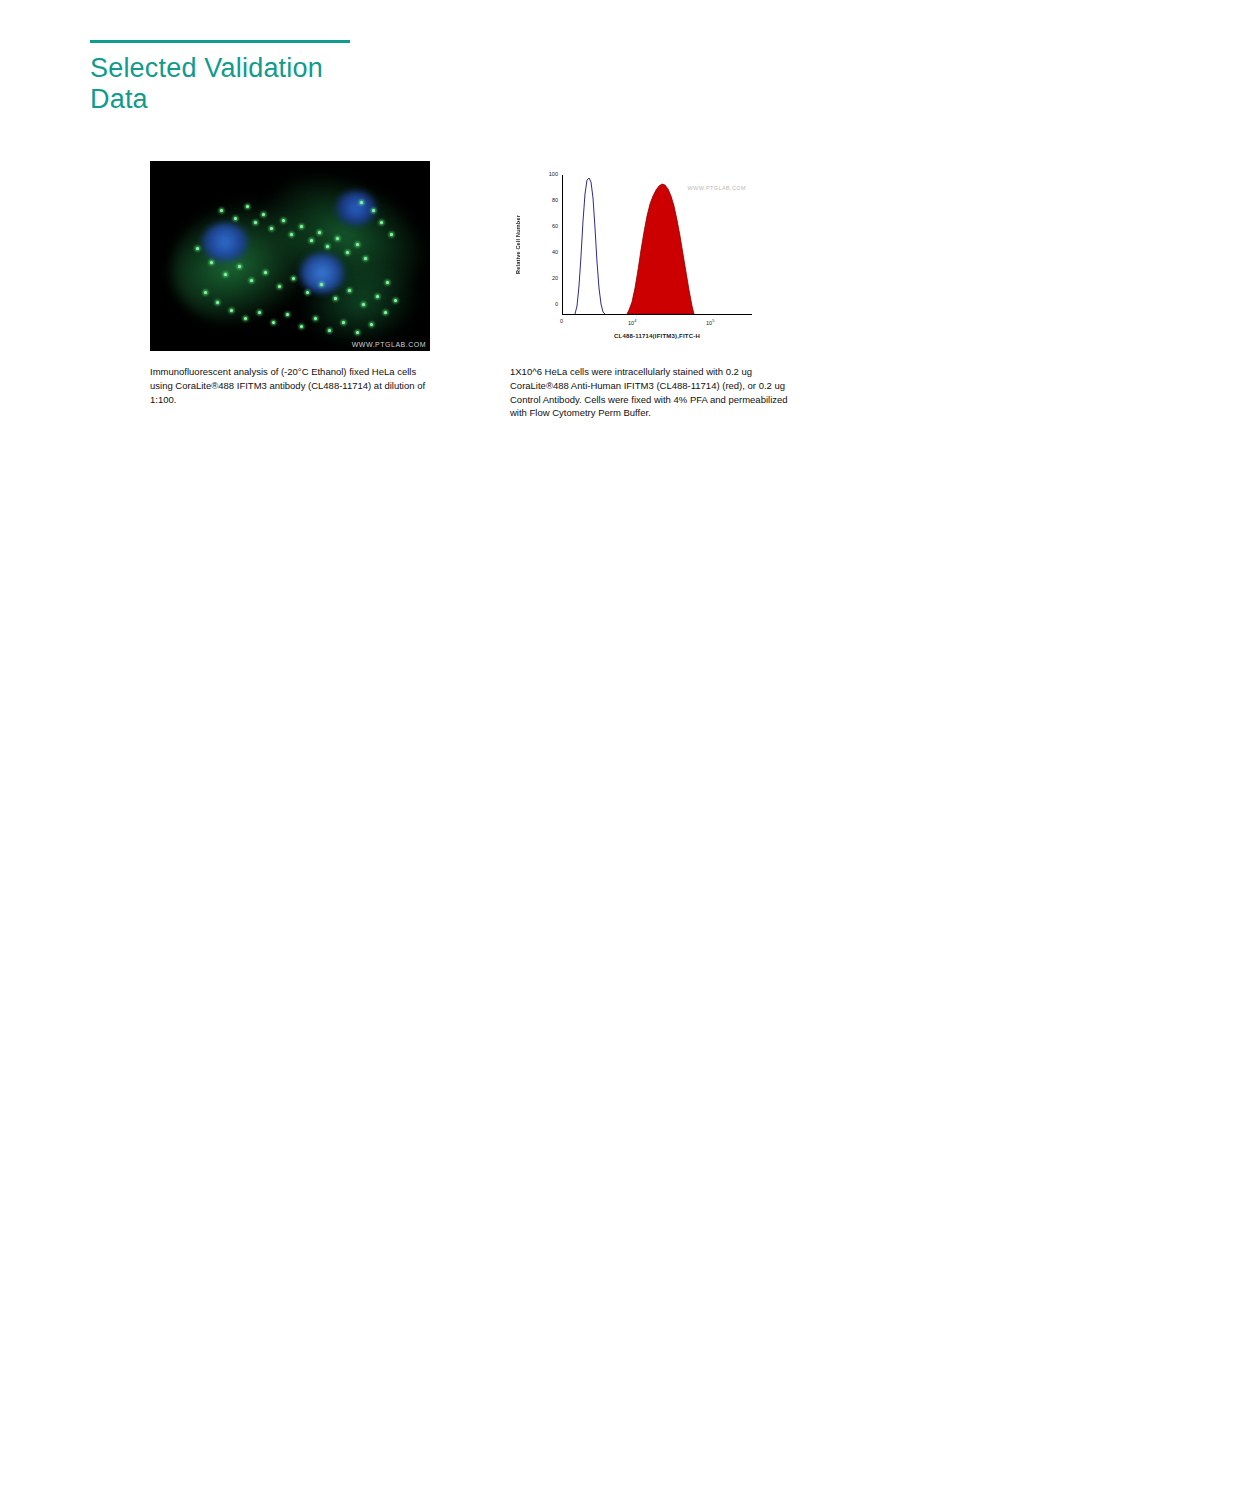Selected Validation Data
WWW.PTGLAB.COM
Immunofluorescent analysis of (-20°C Ethanol) fixed HeLa cells using CoraLite®488 IFITM3 antibody (CL488-11714) at dilution of 1:100.
Relative Cell Number
100
80
60
40
20
0
WWW.PTGLAB.COM
0
104
105
CL488-11714(IFITM3),FITC-H
1X10^6 HeLa cells were intracellularly stained with 0.2 ug CoraLite®488 Anti-Human IFITM3 (CL488-11714) (red), or 0.2 ug Control Antibody. Cells were fixed with 4% PFA and permeabilized with Flow Cytometry Perm Buffer.